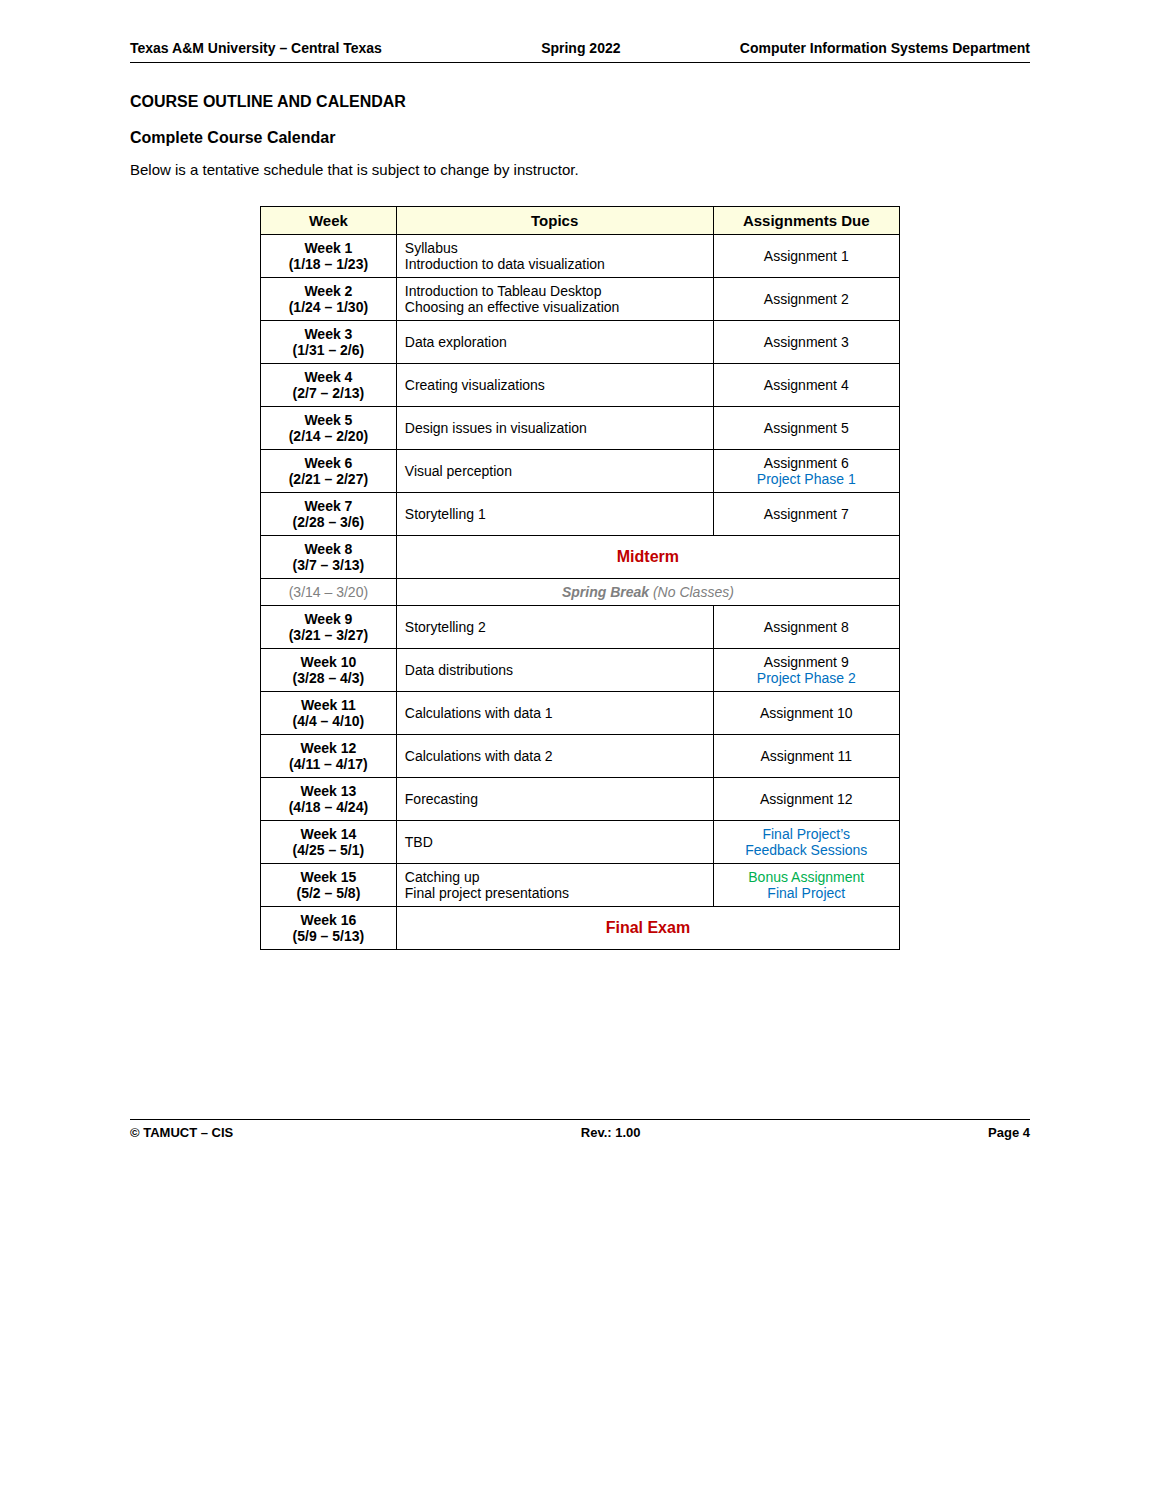Texas A&M University – Central Texas Spring 2022 Computer Information Systems Department
COURSE OUTLINE AND CALENDAR
Complete Course Calendar
Below is a tentative schedule that is subject to change by instructor.
| Week | Topics | Assignments Due |
| --- | --- | --- |
| Week 1 (1/18 – 1/23) | Syllabus Introduction to data visualization | Assignment 1 |
| Week 2 (1/24 – 1/30) | Introduction to Tableau Desktop Choosing an effective visualization | Assignment 2 |
| Week 3 (1/31 – 2/6) | Data exploration | Assignment 3 |
| Week 4 (2/7 – 2/13) | Creating visualizations | Assignment 4 |
| Week 5 (2/14 – 2/20) | Design issues in visualization | Assignment 5 |
| Week 6 (2/21 – 2/27) | Visual perception | Assignment 6 Project Phase 1 |
| Week 7 (2/28 – 3/6) | Storytelling 1 | Assignment 7 |
| Week 8 (3/7 – 3/13) | Midterm |
| (3/14 – 3/20) | Spring Break (No Classes) |
| Week 9 (3/21 – 3/27) | Storytelling 2 | Assignment 8 |
| Week 10 (3/28 – 4/3) | Data distributions | Assignment 9 Project Phase 2 |
| Week 11 (4/4 – 4/10) | Calculations with data 1 | Assignment 10 |
| Week 12 (4/11 – 4/17) | Calculations with data 2 | Assignment 11 |
| Week 13 (4/18 – 4/24) | Forecasting | Assignment 12 |
| Week 14 (4/25 – 5/1) | TBD | Final Project’s Feedback Sessions |
| Week 15 (5/2 – 5/8) | Catching up Final project presentations | Bonus Assignment Final Project |
| Week 16 (5/9 – 5/13) | Final Exam |
© TAMUCT – CIS Rev.: 1.00 Page 4